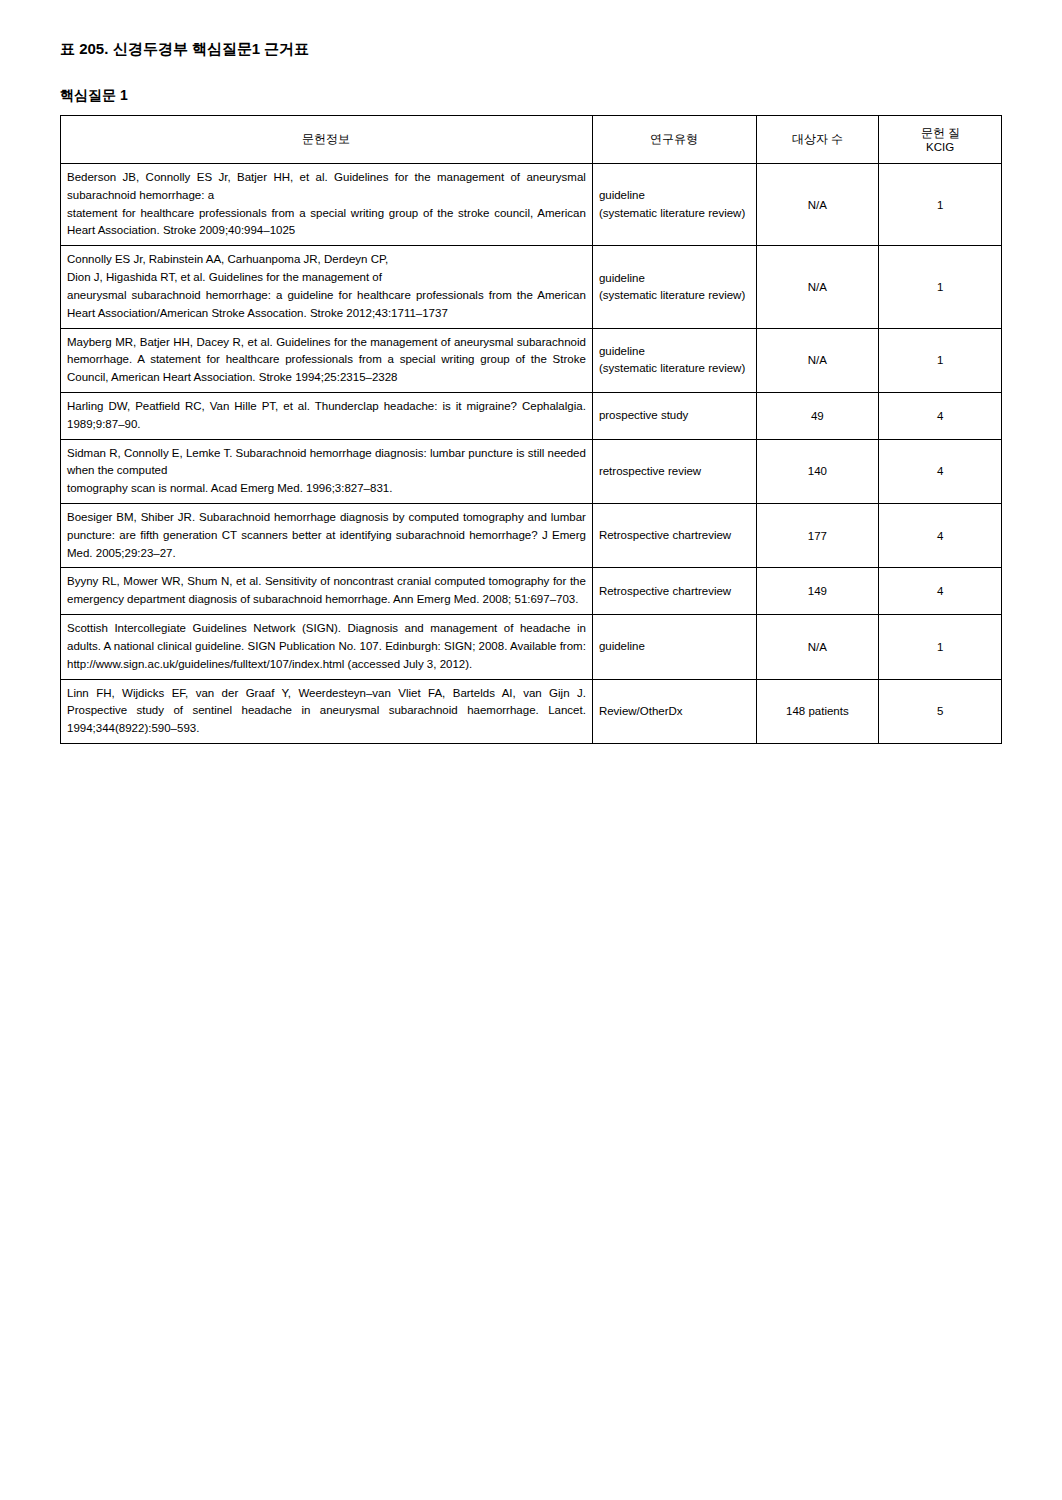표 205. 신경두경부 핵심질문1 근거표
핵심질문 1
| 문헌정보 | 연구유형 | 대상자 수 | 문헌 질 KCIG |
| --- | --- | --- | --- |
| Bederson JB, Connolly ES Jr, Batjer HH, et al. Guidelines for the management of aneurysmal subarachnoid hemorrhage: a statement for healthcare professionals from a special writing group of the stroke council, American Heart Association. Stroke 2009;40:994–1025 | guideline (systematic literature review) | N/A | 1 |
| Connolly ES Jr, Rabinstein AA, Carhuanpoma JR, Derdeyn CP, Dion J, Higashida RT, et al. Guidelines for the management of aneurysmal subarachnoid hemorrhage: a guideline for healthcare professionals from the American Heart Association/American Stroke Assocation. Stroke 2012;43:1711–1737 | guideline (systematic literature review) | N/A | 1 |
| Mayberg MR, Batjer HH, Dacey R, et al. Guidelines for the management of aneurysmal subarachnoid hemorrhage. A statement for healthcare professionals from a special writing group of the Stroke Council, American Heart Association. Stroke 1994;25:2315–2328 | guideline (systematic literature review) | N/A | 1 |
| Harling DW, Peatfield RC, Van Hille PT, et al. Thunderclap headache: is it migraine? Cephalalgia. 1989;9:87–90. | prospective study | 49 | 4 |
| Sidman R, Connolly E, Lemke T. Subarachnoid hemorrhage diagnosis: lumbar puncture is still needed when the computed tomography scan is normal. Acad Emerg Med. 1996;3:827–831. | retrospective review | 140 | 4 |
| Boesiger BM, Shiber JR. Subarachnoid hemorrhage diagnosis by computed tomography and lumbar puncture: are fifth generation CT scanners better at identifying subarachnoid hemorrhage? J Emerg Med. 2005;29:23–27. | Retrospective chartreview | 177 | 4 |
| Byyny RL, Mower WR, Shum N, et al. Sensitivity of noncontrast cranial computed tomography for the emergency department diagnosis of subarachnoid hemorrhage. Ann Emerg Med. 2008; 51:697–703. | Retrospective chartreview | 149 | 4 |
| Scottish Intercollegiate Guidelines Network (SIGN). Diagnosis and management of headache in adults. A national clinical guideline. SIGN Publication No. 107. Edinburgh: SIGN; 2008. Available from: http://www.sign.ac.uk/guidelines/fulltext/107/index.html (accessed July 3, 2012). | guideline | N/A | 1 |
| Linn FH, Wijdicks EF, van der Graaf Y, Weerdesteyn–van Vliet FA, Bartelds AI, van Gijn J. Prospective study of sentinel headache in aneurysmal subarachnoid haemorrhage. Lancet. 1994;344(8922):590–593. | Review/OtherDx | 148 patients | 5 |